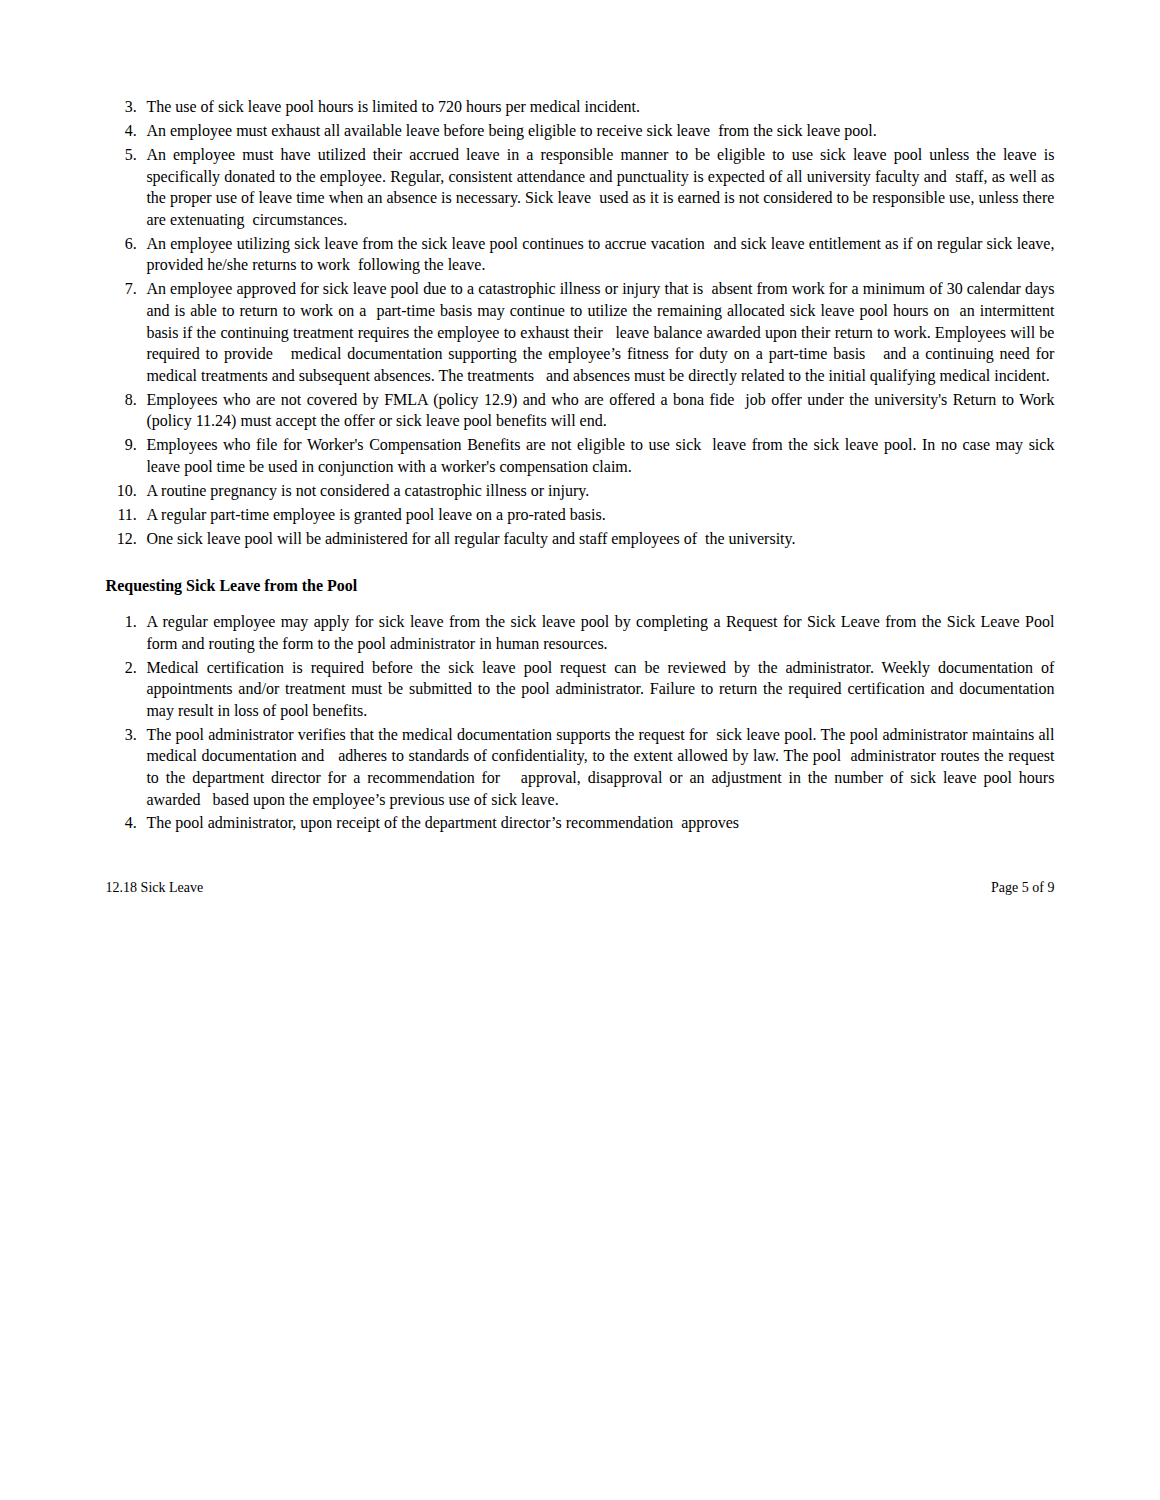The use of sick leave pool hours is limited to 720 hours per medical incident.
An employee must exhaust all available leave before being eligible to receive sick leave from the sick leave pool.
An employee must have utilized their accrued leave in a responsible manner to be eligible to use sick leave pool unless the leave is specifically donated to the employee. Regular, consistent attendance and punctuality is expected of all university faculty and staff, as well as the proper use of leave time when an absence is necessary. Sick leave used as it is earned is not considered to be responsible use, unless there are extenuating circumstances.
An employee utilizing sick leave from the sick leave pool continues to accrue vacation and sick leave entitlement as if on regular sick leave, provided he/she returns to work following the leave.
An employee approved for sick leave pool due to a catastrophic illness or injury that is absent from work for a minimum of 30 calendar days and is able to return to work on a part-time basis may continue to utilize the remaining allocated sick leave pool hours on an intermittent basis if the continuing treatment requires the employee to exhaust their leave balance awarded upon their return to work. Employees will be required to provide medical documentation supporting the employee’s fitness for duty on a part-time basis and a continuing need for medical treatments and subsequent absences. The treatments and absences must be directly related to the initial qualifying medical incident.
Employees who are not covered by FMLA (policy 12.9) and who are offered a bona fide job offer under the university's Return to Work (policy 11.24) must accept the offer or sick leave pool benefits will end.
Employees who file for Worker's Compensation Benefits are not eligible to use sick leave from the sick leave pool. In no case may sick leave pool time be used in conjunction with a worker's compensation claim.
A routine pregnancy is not considered a catastrophic illness or injury.
A regular part-time employee is granted pool leave on a pro-rated basis.
One sick leave pool will be administered for all regular faculty and staff employees of the university.
Requesting Sick Leave from the Pool
A regular employee may apply for sick leave from the sick leave pool by completing a Request for Sick Leave from the Sick Leave Pool form and routing the form to the pool administrator in human resources.
Medical certification is required before the sick leave pool request can be reviewed by the administrator. Weekly documentation of appointments and/or treatment must be submitted to the pool administrator. Failure to return the required certification and documentation may result in loss of pool benefits.
The pool administrator verifies that the medical documentation supports the request for sick leave pool. The pool administrator maintains all medical documentation and adheres to standards of confidentiality, to the extent allowed by law. The pool administrator routes the request to the department director for a recommendation for approval, disapproval or an adjustment in the number of sick leave pool hours awarded based upon the employee’s previous use of sick leave.
The pool administrator, upon receipt of the department director’s recommendation approves
12.18 Sick Leave Page 5 of 9